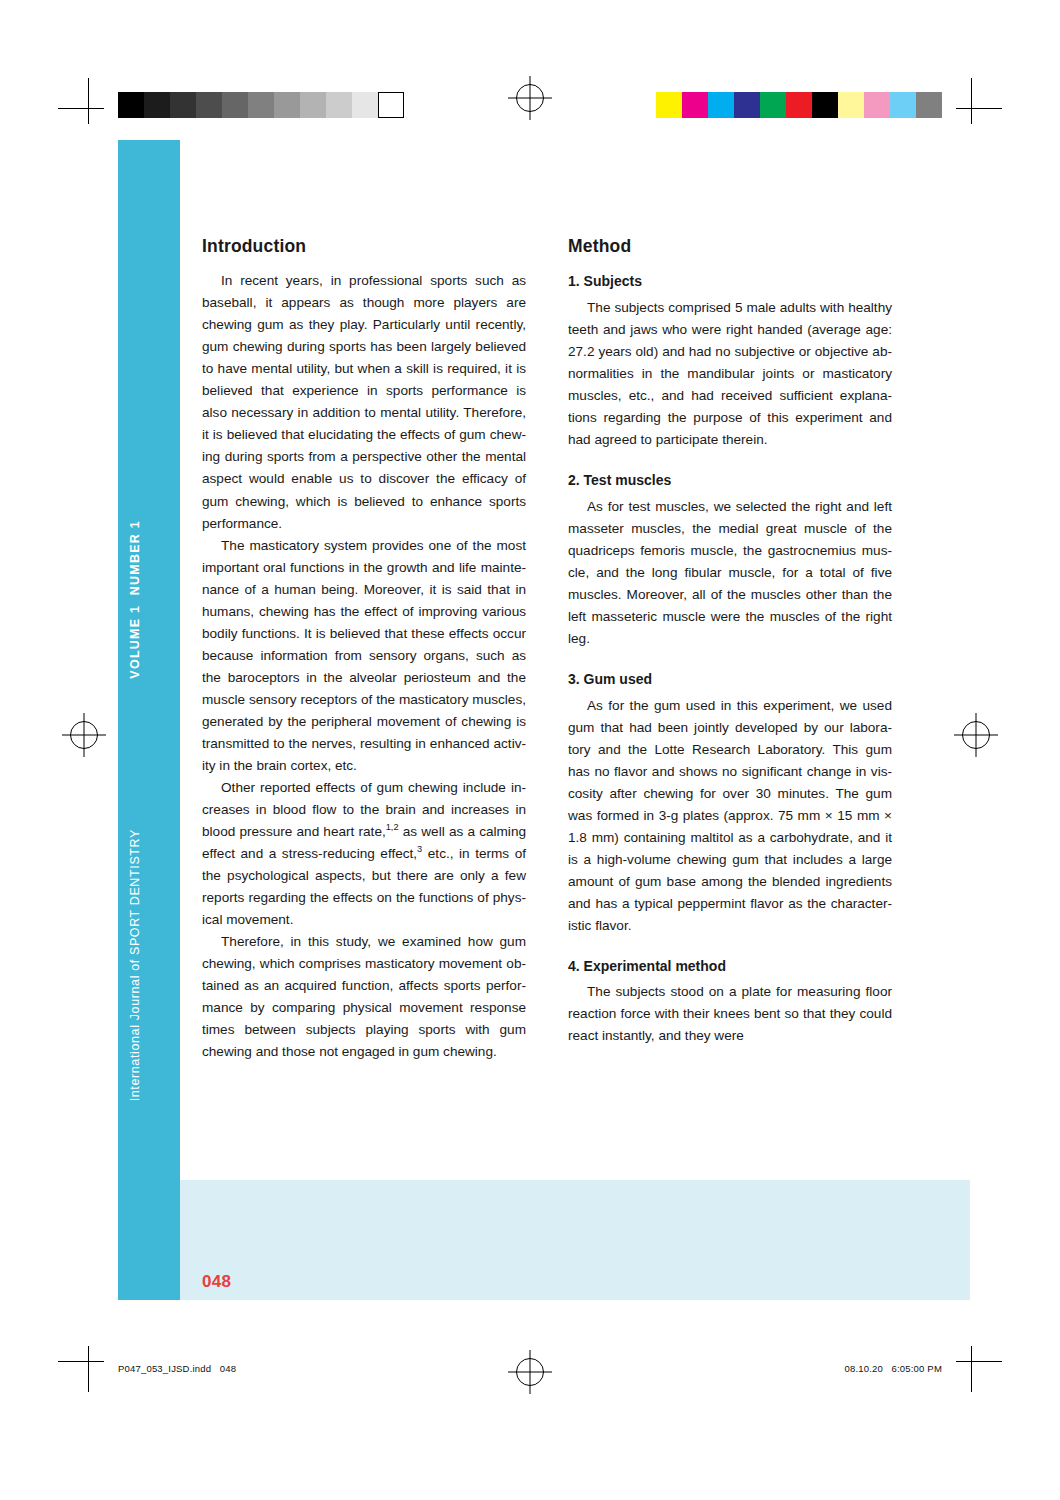VOLUME 1 NUMBER 1
International Journal of SPORT DENTISTRY
048
Introduction
In recent years, in professional sports such as baseball, it appears as though more players are chewing gum as they play. Particularly until recently, gum chewing during sports has been largely believed to have mental utility, but when a skill is required, it is believed that experience in sports performance is also necessary in addition to mental utility. Therefore, it is believed that elucidating the effects of gum chewing during sports from a perspective other the mental aspect would enable us to discover the efficacy of gum chewing, which is believed to enhance sports performance.
The masticatory system provides one of the most important oral functions in the growth and life maintenance of a human being. Moreover, it is said that in humans, chewing has the effect of improving various bodily functions. It is believed that these effects occur because information from sensory organs, such as the baroceptors in the alveolar periosteum and the muscle sensory receptors of the masticatory muscles, generated by the peripheral movement of chewing is transmitted to the nerves, resulting in enhanced activity in the brain cortex, etc.
Other reported effects of gum chewing include increases in blood flow to the brain and increases in blood pressure and heart rate,1,2 as well as a calming effect and a stress-reducing effect,3 etc., in terms of the psychological aspects, but there are only a few reports regarding the effects on the functions of physical movement.
Therefore, in this study, we examined how gum chewing, which comprises masticatory movement obtained as an acquired function, affects sports performance by comparing physical movement response times between subjects playing sports with gum chewing and those not engaged in gum chewing.
Method
1. Subjects
The subjects comprised 5 male adults with healthy teeth and jaws who were right handed (average age: 27.2 years old) and had no subjective or objective abnormalities in the mandibular joints or masticatory muscles, etc., and had received sufficient explanations regarding the purpose of this experiment and had agreed to participate therein.
2. Test muscles
As for test muscles, we selected the right and left masseter muscles, the medial great muscle of the quadriceps femoris muscle, the gastrocnemius muscle, and the long fibular muscle, for a total of five muscles. Moreover, all of the muscles other than the left masseteric muscle were the muscles of the right leg.
3. Gum used
As for the gum used in this experiment, we used gum that had been jointly developed by our laboratory and the Lotte Research Laboratory. This gum has no flavor and shows no significant change in viscosity after chewing for over 30 minutes. The gum was formed in 3-g plates (approx. 75 mm × 15 mm × 1.8 mm) containing maltitol as a carbohydrate, and it is a high-volume chewing gum that includes a large amount of gum base among the blended ingredients and has a typical peppermint flavor as the characteristic flavor.
4. Experimental method
The subjects stood on a plate for measuring floor reaction force with their knees bent so that they could react instantly, and they were
P047_053_IJSD.indd 048
08.10.20 6:05:00 PM